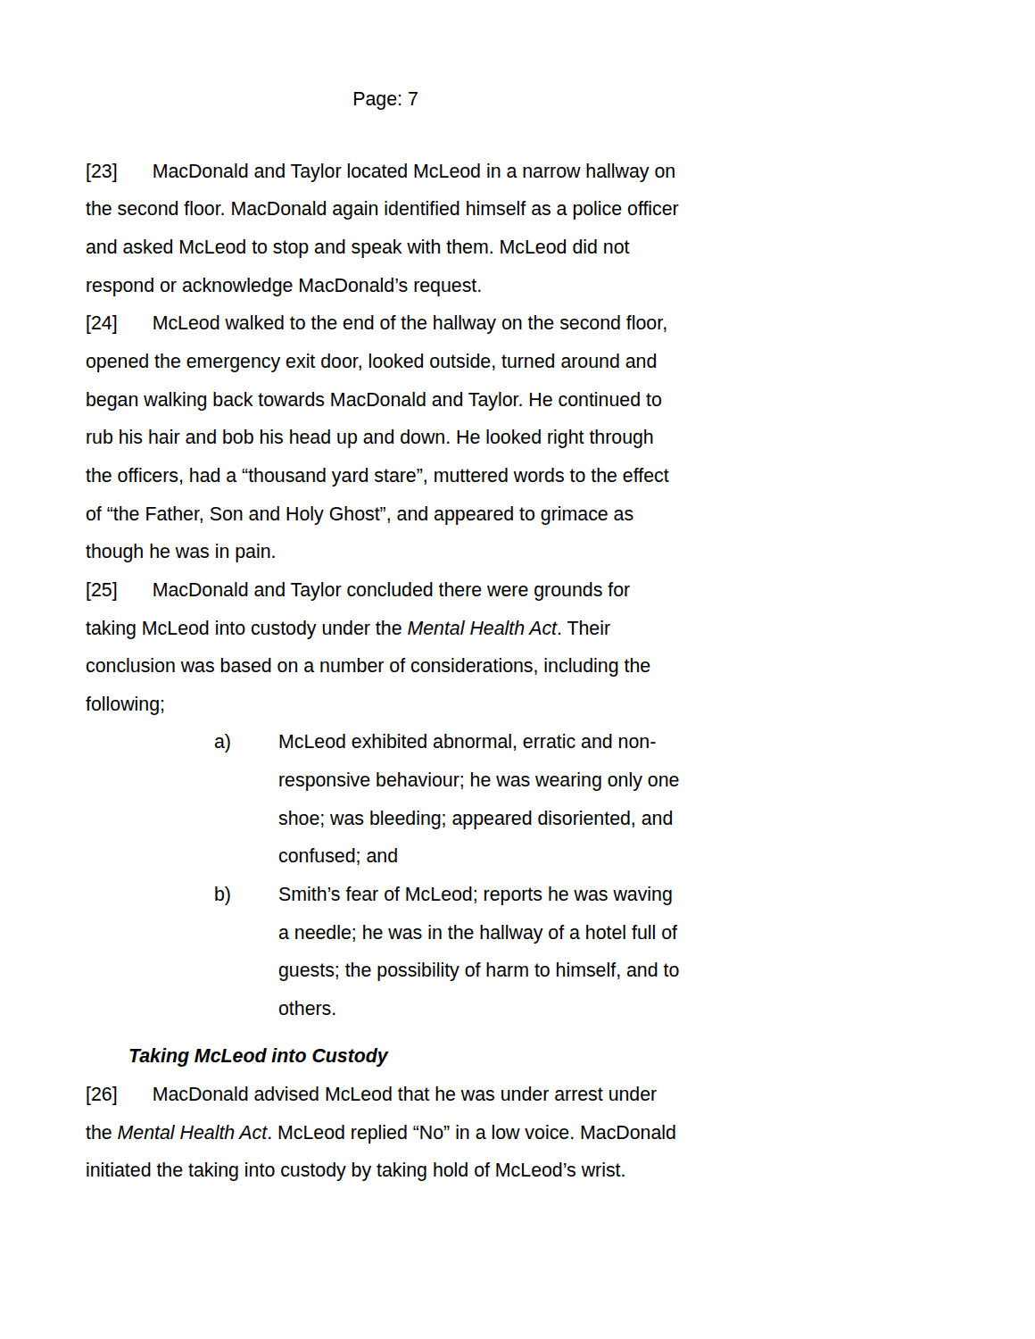Page: 7
[23] MacDonald and Taylor located McLeod in a narrow hallway on the second floor. MacDonald again identified himself as a police officer and asked McLeod to stop and speak with them. McLeod did not respond or acknowledge MacDonald’s request.
[24] McLeod walked to the end of the hallway on the second floor, opened the emergency exit door, looked outside, turned around and began walking back towards MacDonald and Taylor. He continued to rub his hair and bob his head up and down. He looked right through the officers, had a “thousand yard stare”, muttered words to the effect of “the Father, Son and Holy Ghost”, and appeared to grimace as though he was in pain.
[25] MacDonald and Taylor concluded there were grounds for taking McLeod into custody under the Mental Health Act. Their conclusion was based on a number of considerations, including the following;
a) McLeod exhibited abnormal, erratic and non-responsive behaviour; he was wearing only one shoe; was bleeding; appeared disoriented, and confused; and
b) Smith’s fear of McLeod; reports he was waving a needle; he was in the hallway of a hotel full of guests; the possibility of harm to himself, and to others.
Taking McLeod into Custody
[26] MacDonald advised McLeod that he was under arrest under the Mental Health Act. McLeod replied “No” in a low voice. MacDonald initiated the taking into custody by taking hold of McLeod’s wrist.